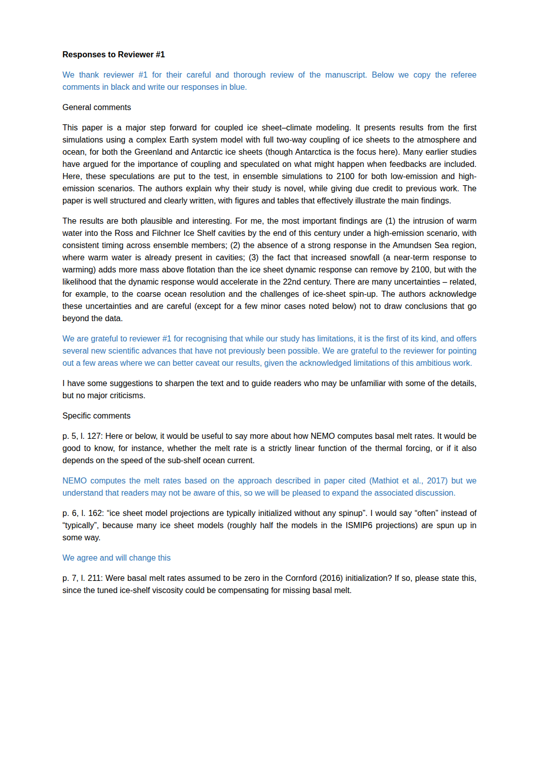Responses to Reviewer #1
We thank reviewer #1 for their careful and thorough review of the manuscript. Below we copy the referee comments in black and write our responses in blue.
General comments
This paper is a major step forward for coupled ice sheet–climate modeling. It presents results from the first simulations using a complex Earth system model with full two-way coupling of ice sheets to the atmosphere and ocean, for both the Greenland and Antarctic ice sheets (though Antarctica is the focus here). Many earlier studies have argued for the importance of coupling and speculated on what might happen when feedbacks are included. Here, these speculations are put to the test, in ensemble simulations to 2100 for both low-emission and high-emission scenarios. The authors explain why their study is novel, while giving due credit to previous work. The paper is well structured and clearly written, with figures and tables that effectively illustrate the main findings.
The results are both plausible and interesting. For me, the most important findings are (1) the intrusion of warm water into the Ross and Filchner Ice Shelf cavities by the end of this century under a high-emission scenario, with consistent timing across ensemble members; (2) the absence of a strong response in the Amundsen Sea region, where warm water is already present in cavities; (3) the fact that increased snowfall (a near-term response to warming) adds more mass above flotation than the ice sheet dynamic response can remove by 2100, but with the likelihood that the dynamic response would accelerate in the 22nd century. There are many uncertainties – related, for example, to the coarse ocean resolution and the challenges of ice-sheet spin-up. The authors acknowledge these uncertainties and are careful (except for a few minor cases noted below) not to draw conclusions that go beyond the data.
We are grateful to reviewer #1 for recognising that while our study has limitations, it is the first of its kind, and offers several new scientific advances that have not previously been possible. We are grateful to the reviewer for pointing out a few areas where we can better caveat our results, given the acknowledged limitations of this ambitious work.
I have some suggestions to sharpen the text and to guide readers who may be unfamiliar with some of the details, but no major criticisms.
Specific comments
p. 5, l. 127: Here or below, it would be useful to say more about how NEMO computes basal melt rates. It would be good to know, for instance, whether the melt rate is a strictly linear function of the thermal forcing, or if it also depends on the speed of the sub-shelf ocean current.
NEMO computes the melt rates based on the approach described in paper cited (Mathiot et al., 2017) but we understand that readers may not be aware of this, so we will be pleased to expand the associated discussion.
p. 6, l. 162: “ice sheet model projections are typically initialized without any spinup”. I would say “often” instead of “typically”, because many ice sheet models (roughly half the models in the ISMIP6 projections) are spun up in some way.
We agree and will change this
p. 7, l. 211: Were basal melt rates assumed to be zero in the Cornford (2016) initialization? If so, please state this, since the tuned ice-shelf viscosity could be compensating for missing basal melt.